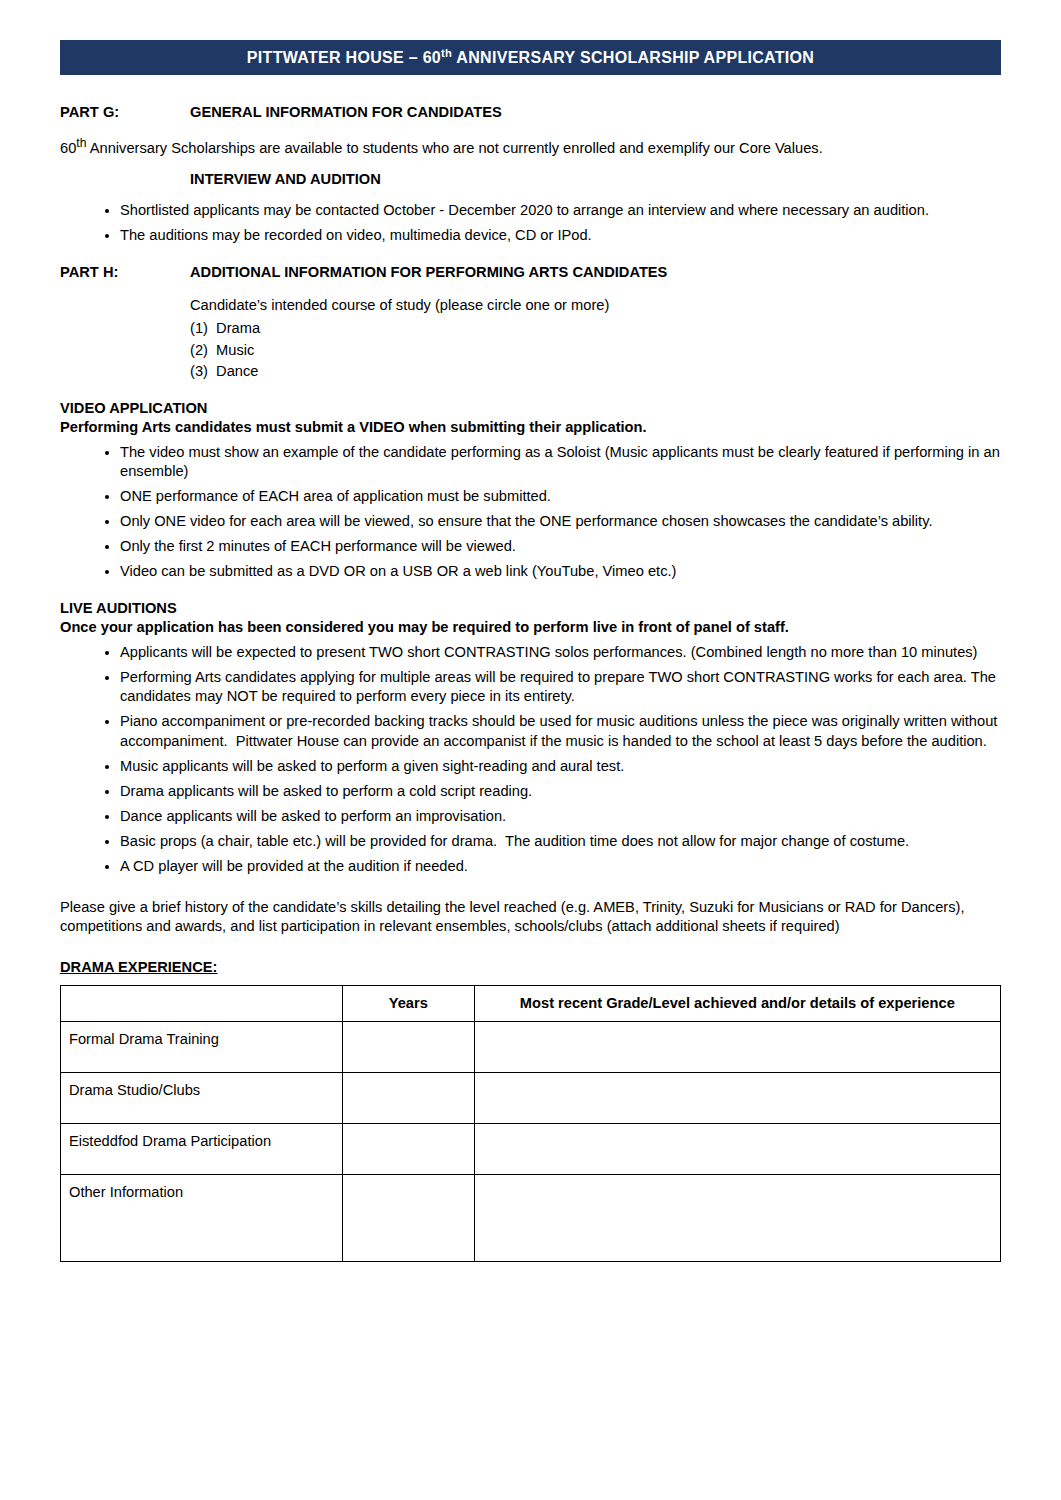PITTWATER HOUSE – 60th ANNIVERSARY SCHOLARSHIP APPLICATION
PART G: GENERAL INFORMATION FOR CANDIDATES
60th Anniversary Scholarships are available to students who are not currently enrolled and exemplify our Core Values.
INTERVIEW AND AUDITION
Shortlisted applicants may be contacted October - December 2020 to arrange an interview and where necessary an audition.
The auditions may be recorded on video, multimedia device, CD or IPod.
PART H: ADDITIONAL INFORMATION FOR PERFORMING ARTS CANDIDATES
Candidate’s intended course of study (please circle one or more)
(1) Drama
(2) Music
(3) Dance
VIDEO APPLICATION
Performing Arts candidates must submit a VIDEO when submitting their application.
The video must show an example of the candidate performing as a Soloist (Music applicants must be clearly featured if performing in an ensemble)
ONE performance of EACH area of application must be submitted.
Only ONE video for each area will be viewed, so ensure that the ONE performance chosen showcases the candidate’s ability.
Only the first 2 minutes of EACH performance will be viewed.
Video can be submitted as a DVD OR on a USB OR a web link (YouTube, Vimeo etc.)
LIVE AUDITIONS
Once your application has been considered you may be required to perform live in front of panel of staff.
Applicants will be expected to present TWO short CONTRASTING solos performances. (Combined length no more than 10 minutes)
Performing Arts candidates applying for multiple areas will be required to prepare TWO short CONTRASTING works for each area. The candidates may NOT be required to perform every piece in its entirety.
Piano accompaniment or pre-recorded backing tracks should be used for music auditions unless the piece was originally written without accompaniment. Pittwater House can provide an accompanist if the music is handed to the school at least 5 days before the audition.
Music applicants will be asked to perform a given sight-reading and aural test.
Drama applicants will be asked to perform a cold script reading.
Dance applicants will be asked to perform an improvisation.
Basic props (a chair, table etc.) will be provided for drama. The audition time does not allow for major change of costume.
A CD player will be provided at the audition if needed.
Please give a brief history of the candidate’s skills detailing the level reached (e.g. AMEB, Trinity, Suzuki for Musicians or RAD for Dancers), competitions and awards, and list participation in relevant ensembles, schools/clubs (attach additional sheets if required)
DRAMA EXPERIENCE:
| | Years | Most recent Grade/Level achieved and/or details of experience |
| --- | --- | --- |
| Formal Drama Training | | |
| Drama Studio/Clubs | | |
| Eisteddfod Drama Participation | | |
| Other Information | | |